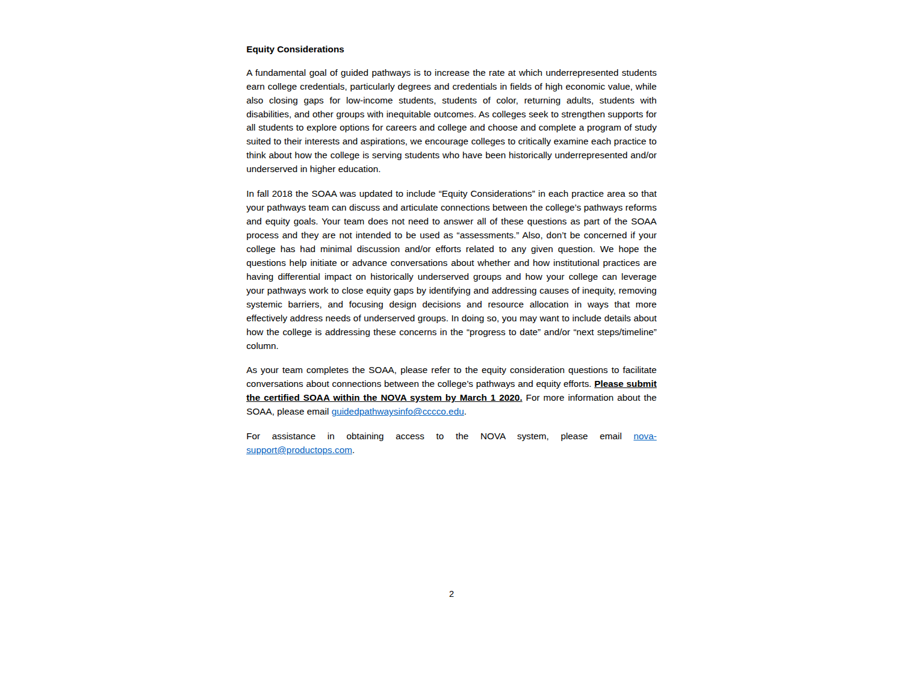Equity Considerations
A fundamental goal of guided pathways is to increase the rate at which underrepresented students earn college credentials, particularly degrees and credentials in fields of high economic value, while also closing gaps for low-income students, students of color, returning adults, students with disabilities, and other groups with inequitable outcomes. As colleges seek to strengthen supports for all students to explore options for careers and college and choose and complete a program of study suited to their interests and aspirations, we encourage colleges to critically examine each practice to think about how the college is serving students who have been historically underrepresented and/or underserved in higher education.
In fall 2018 the SOAA was updated to include “Equity Considerations” in each practice area so that your pathways team can discuss and articulate connections between the college’s pathways reforms and equity goals. Your team does not need to answer all of these questions as part of the SOAA process and they are not intended to be used as “assessments.” Also, don’t be concerned if your college has had minimal discussion and/or efforts related to any given question. We hope the questions help initiate or advance conversations about whether and how institutional practices are having differential impact on historically underserved groups and how your college can leverage your pathways work to close equity gaps by identifying and addressing causes of inequity, removing systemic barriers, and focusing design decisions and resource allocation in ways that more effectively address needs of underserved groups. In doing so, you may want to include details about how the college is addressing these concerns in the “progress to date” and/or “next steps/timeline” column.
As your team completes the SOAA, please refer to the equity consideration questions to facilitate conversations about connections between the college’s pathways and equity efforts. Please submit the certified SOAA within the NOVA system by March 1 2020. For more information about the SOAA, please email guidedpathwaysinfo@cccco.edu.
For assistance in obtaining access to the NOVA system, please email nova-support@productops.com.
2